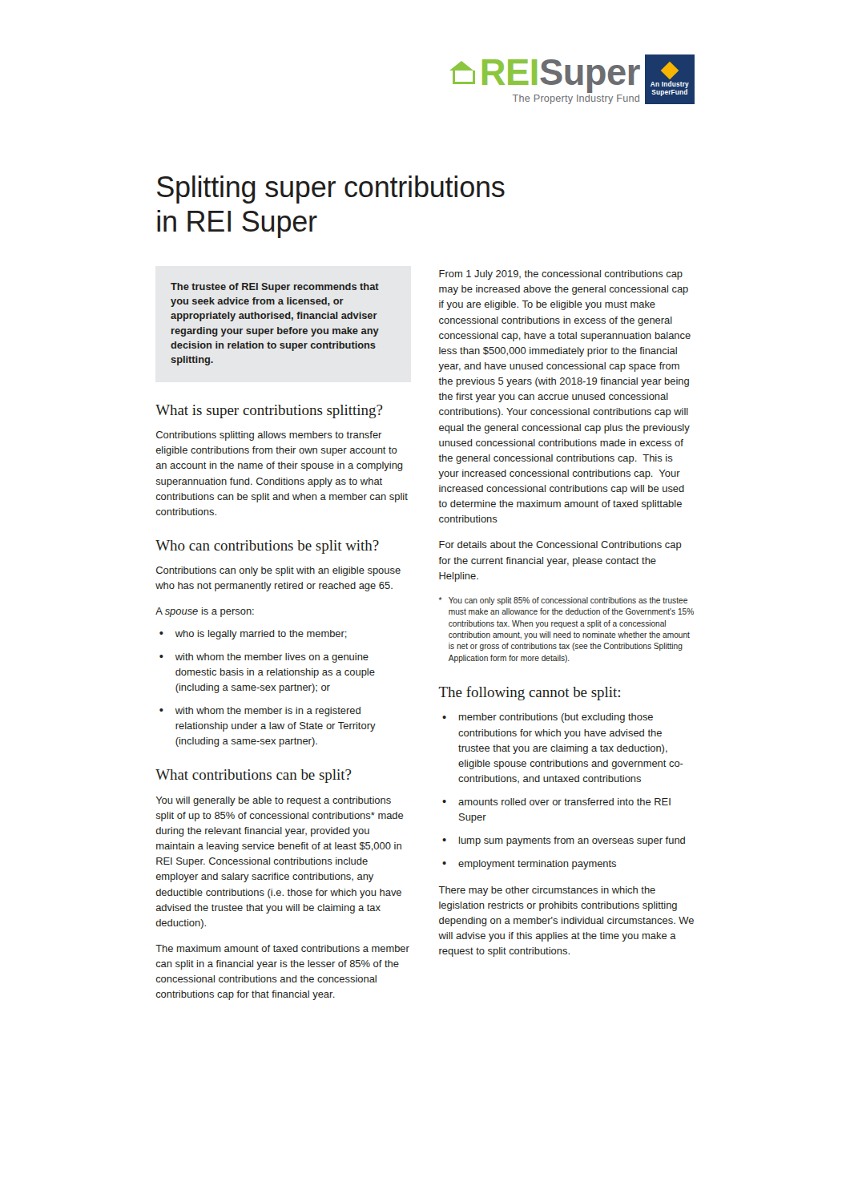REI Super
The Property Industry Fund
An Industry SuperFund
Splitting super contributions
in REI Super
The trustee of REI Super recommends that you seek advice from a licensed, or appropriately authorised, financial adviser regarding your super before you make any decision in relation to super contributions splitting.
What is super contributions splitting?
Contributions splitting allows members to transfer eligible contributions from their own super account to an account in the name of their spouse in a complying superannuation fund. Conditions apply as to what contributions can be split and when a member can split contributions.
Who can contributions be split with?
Contributions can only be split with an eligible spouse who has not permanently retired or reached age 65.
A spouse is a person:
who is legally married to the member;
with whom the member lives on a genuine domestic basis in a relationship as a couple (including a same-sex partner); or
with whom the member is in a registered relationship under a law of State or Territory (including a same-sex partner).
What contributions can be split?
You will generally be able to request a contributions split of up to 85% of concessional contributions* made during the relevant financial year, provided you maintain a leaving service benefit of at least $5,000 in REI Super. Concessional contributions include employer and salary sacrifice contributions, any deductible contributions (i.e. those for which you have advised the trustee that you will be claiming a tax deduction).
The maximum amount of taxed contributions a member can split in a financial year is the lesser of 85% of the concessional contributions and the concessional contributions cap for that financial year.
From 1 July 2019, the concessional contributions cap may be increased above the general concessional cap if you are eligible. To be eligible you must make concessional contributions in excess of the general concessional cap, have a total superannuation balance less than $500,000 immediately prior to the financial year, and have unused concessional cap space from the previous 5 years (with 2018-19 financial year being the first year you can accrue unused concessional contributions). Your concessional contributions cap will equal the general concessional cap plus the previously unused concessional contributions made in excess of the general concessional contributions cap. This is your increased concessional contributions cap. Your increased concessional contributions cap will be used to determine the maximum amount of taxed splittable contributions
For details about the Concessional Contributions cap for the current financial year, please contact the Helpline.
*
You can only split 85% of concessional contributions as the trustee must make an allowance for the deduction of the Government's 15% contributions tax. When you request a split of a concessional contribution amount, you will need to nominate whether the amount is net or gross of contributions tax (see the Contributions Splitting Application form for more details).
The following cannot be split:
member contributions (but excluding those contributions for which you have advised the trustee that you are claiming a tax deduction), eligible spouse contributions and government co-contributions, and untaxed contributions
amounts rolled over or transferred into the REI Super
lump sum payments from an overseas super fund
employment termination payments
There may be other circumstances in which the legislation restricts or prohibits contributions splitting depending on a member's individual circumstances. We will advise you if this applies at the time you make a request to split contributions.